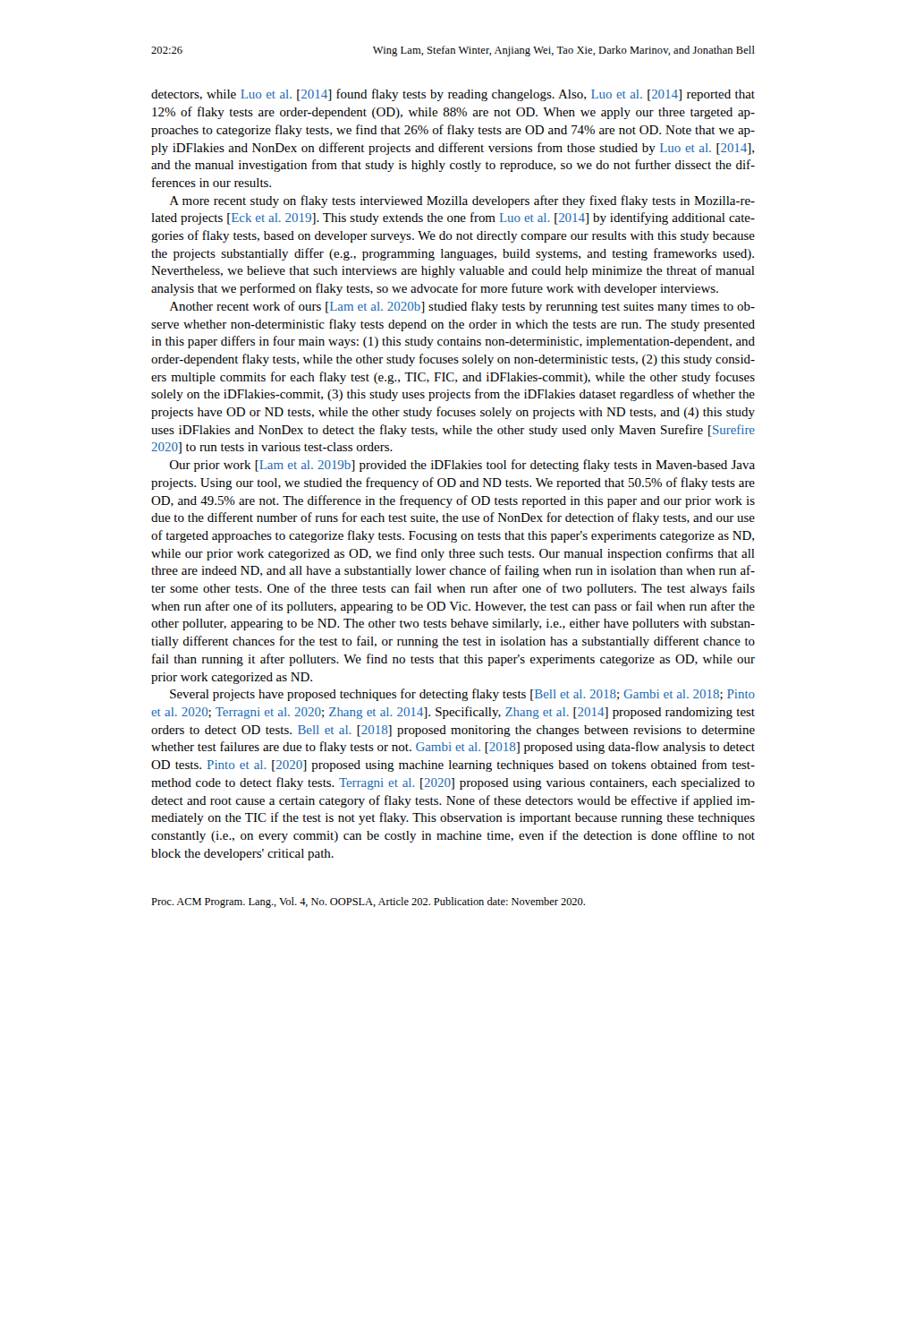202:26 Wing Lam, Stefan Winter, Anjiang Wei, Tao Xie, Darko Marinov, and Jonathan Bell
detectors, while Luo et al. [2014] found flaky tests by reading changelogs. Also, Luo et al. [2014] reported that 12% of flaky tests are order-dependent (OD), while 88% are not OD. When we apply our three targeted approaches to categorize flaky tests, we find that 26% of flaky tests are OD and 74% are not OD. Note that we apply iDFlakies and NonDex on different projects and different versions from those studied by Luo et al. [2014], and the manual investigation from that study is highly costly to reproduce, so we do not further dissect the differences in our results.
A more recent study on flaky tests interviewed Mozilla developers after they fixed flaky tests in Mozilla-related projects [Eck et al. 2019]. This study extends the one from Luo et al. [2014] by identifying additional categories of flaky tests, based on developer surveys. We do not directly compare our results with this study because the projects substantially differ (e.g., programming languages, build systems, and testing frameworks used). Nevertheless, we believe that such interviews are highly valuable and could help minimize the threat of manual analysis that we performed on flaky tests, so we advocate for more future work with developer interviews.
Another recent work of ours [Lam et al. 2020b] studied flaky tests by rerunning test suites many times to observe whether non-deterministic flaky tests depend on the order in which the tests are run. The study presented in this paper differs in four main ways: (1) this study contains non-deterministic, implementation-dependent, and order-dependent flaky tests, while the other study focuses solely on non-deterministic tests, (2) this study considers multiple commits for each flaky test (e.g., TIC, FIC, and iDFlakies-commit), while the other study focuses solely on the iDFlakies-commit, (3) this study uses projects from the iDFlakies dataset regardless of whether the projects have OD or ND tests, while the other study focuses solely on projects with ND tests, and (4) this study uses iDFlakies and NonDex to detect the flaky tests, while the other study used only Maven Surefire [Surefire 2020] to run tests in various test-class orders.
Our prior work [Lam et al. 2019b] provided the iDFlakies tool for detecting flaky tests in Maven-based Java projects. Using our tool, we studied the frequency of OD and ND tests. We reported that 50.5% of flaky tests are OD, and 49.5% are not. The difference in the frequency of OD tests reported in this paper and our prior work is due to the different number of runs for each test suite, the use of NonDex for detection of flaky tests, and our use of targeted approaches to categorize flaky tests. Focusing on tests that this paper's experiments categorize as ND, while our prior work categorized as OD, we find only three such tests. Our manual inspection confirms that all three are indeed ND, and all have a substantially lower chance of failing when run in isolation than when run after some other tests. One of the three tests can fail when run after one of two polluters. The test always fails when run after one of its polluters, appearing to be OD Vic. However, the test can pass or fail when run after the other polluter, appearing to be ND. The other two tests behave similarly, i.e., either have polluters with substantially different chances for the test to fail, or running the test in isolation has a substantially different chance to fail than running it after polluters. We find no tests that this paper's experiments categorize as OD, while our prior work categorized as ND.
Several projects have proposed techniques for detecting flaky tests [Bell et al. 2018; Gambi et al. 2018; Pinto et al. 2020; Terragni et al. 2020; Zhang et al. 2014]. Specifically, Zhang et al. [2014] proposed randomizing test orders to detect OD tests. Bell et al. [2018] proposed monitoring the changes between revisions to determine whether test failures are due to flaky tests or not. Gambi et al. [2018] proposed using data-flow analysis to detect OD tests. Pinto et al. [2020] proposed using machine learning techniques based on tokens obtained from test-method code to detect flaky tests. Terragni et al. [2020] proposed using various containers, each specialized to detect and root cause a certain category of flaky tests. None of these detectors would be effective if applied immediately on the TIC if the test is not yet flaky. This observation is important because running these techniques constantly (i.e., on every commit) can be costly in machine time, even if the detection is done offline to not block the developers' critical path.
Proc. ACM Program. Lang., Vol. 4, No. OOPSLA, Article 202. Publication date: November 2020.